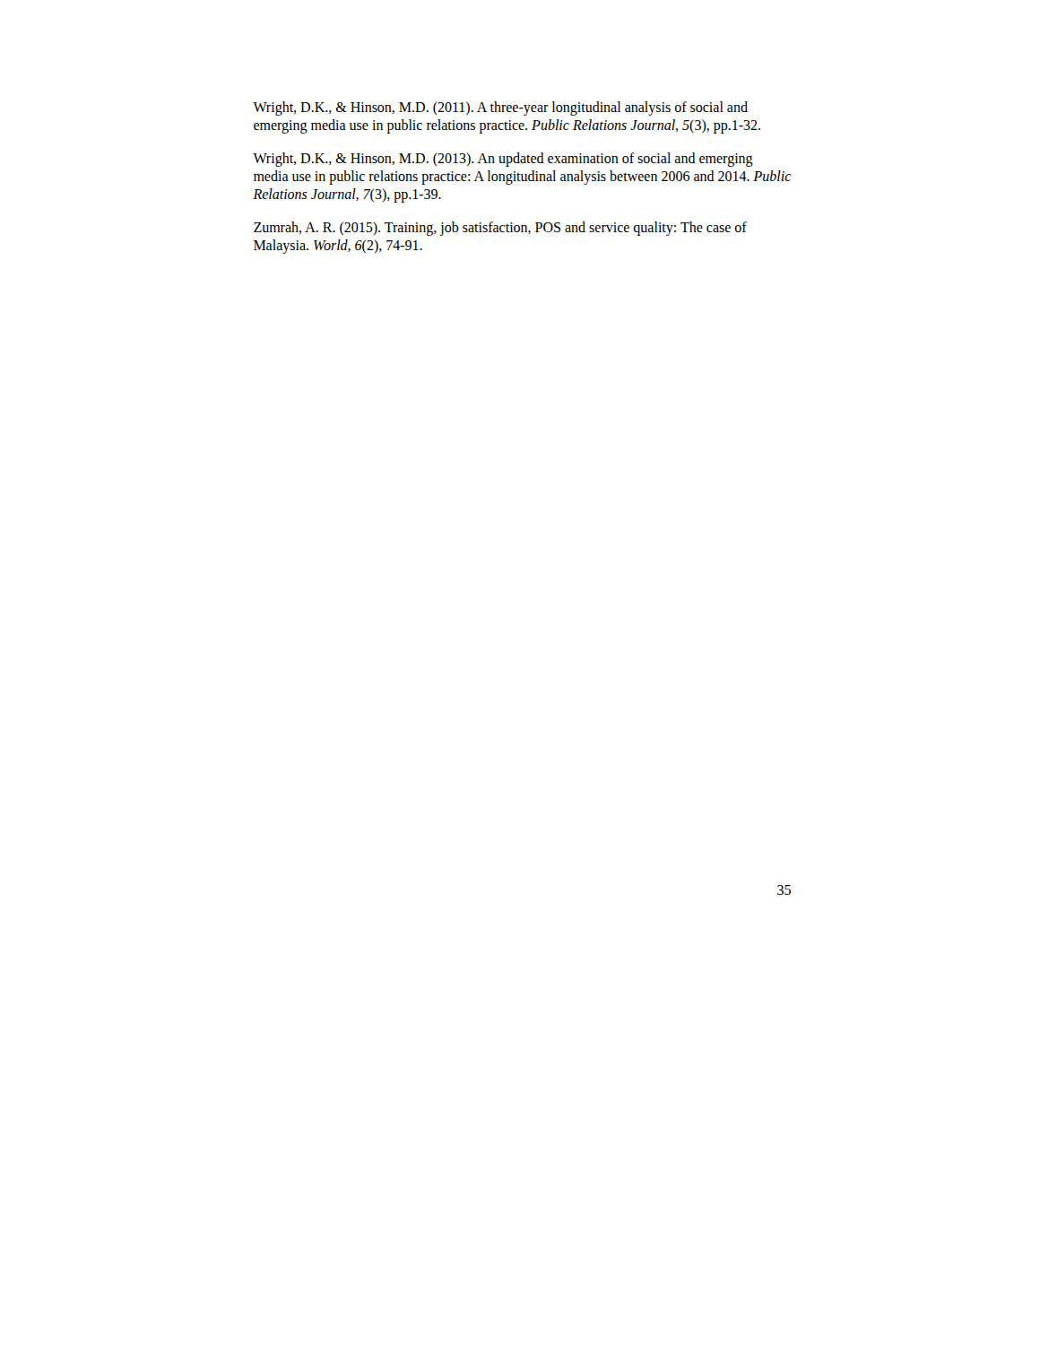Wright, D.K., & Hinson, M.D. (2011). A three-year longitudinal analysis of social and emerging media use in public relations practice. Public Relations Journal, 5(3), pp.1-32.
Wright, D.K., & Hinson, M.D. (2013). An updated examination of social and emerging media use in public relations practice: A longitudinal analysis between 2006 and 2014. Public Relations Journal, 7(3), pp.1-39.
Zumrah, A. R. (2015). Training, job satisfaction, POS and service quality: The case of Malaysia. World, 6(2), 74-91.
35